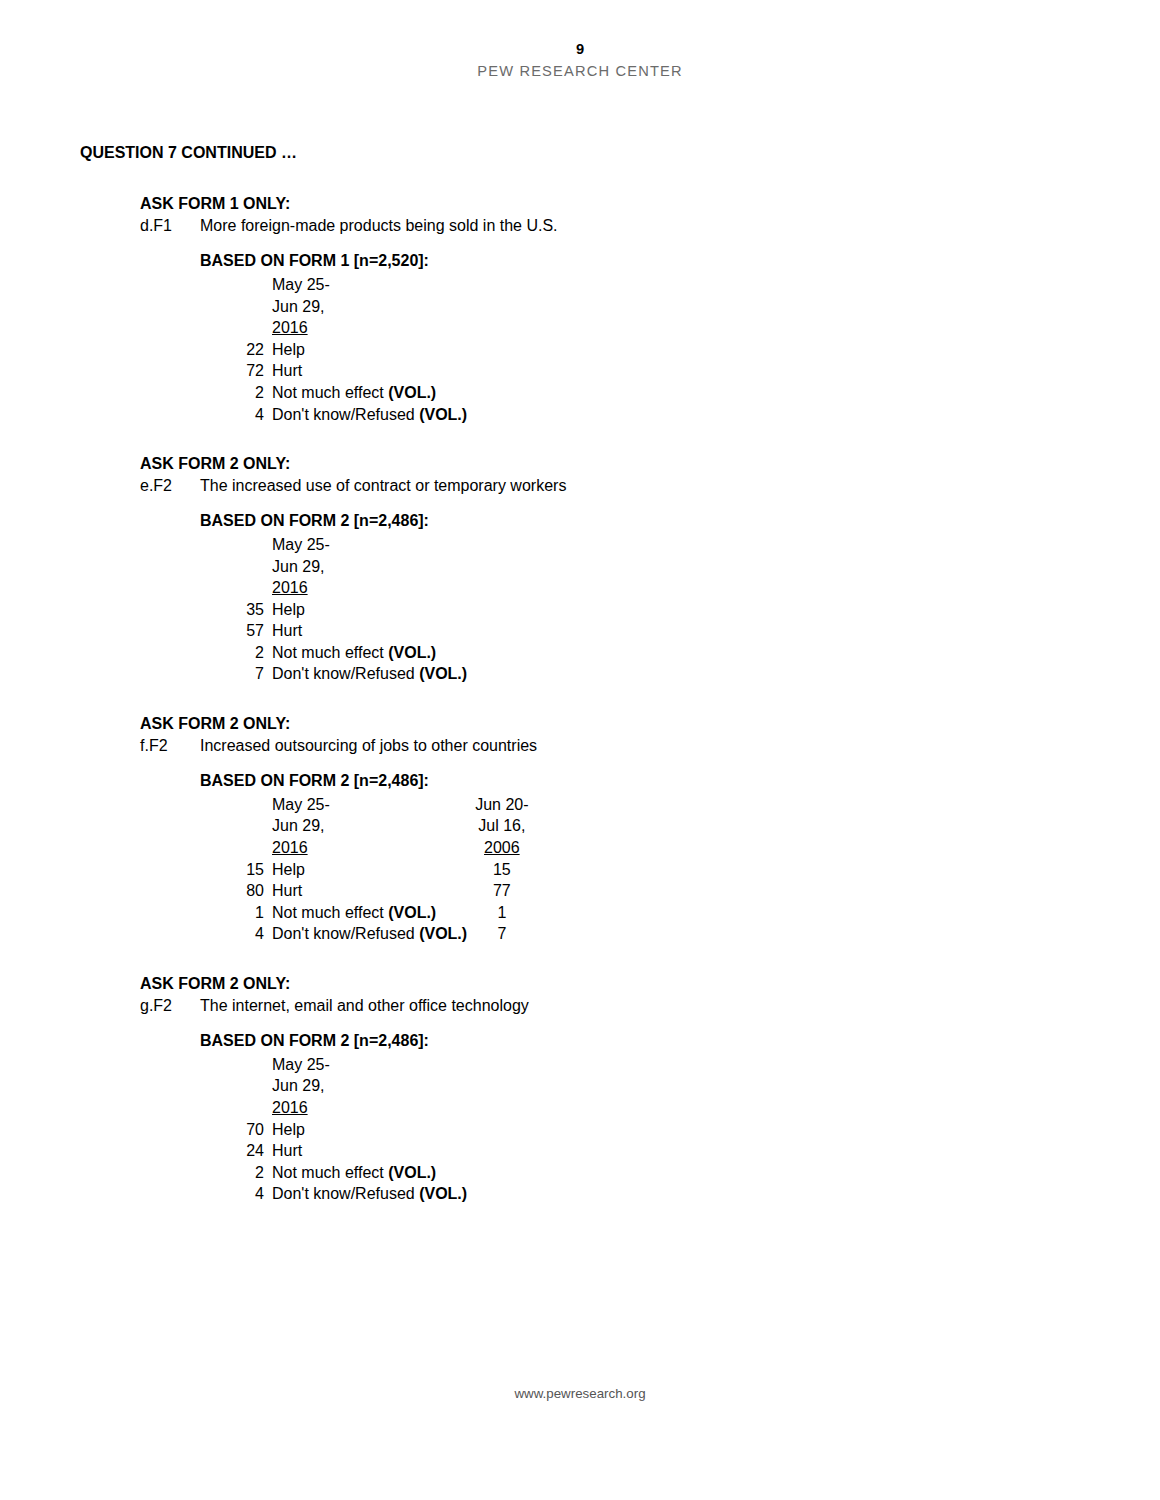9
PEW RESEARCH CENTER
QUESTION 7 CONTINUED …
ASK FORM 1 ONLY:
d.F1 More foreign-made products being sold in the U.S.
BASED ON FORM 1 [n=2,520]:
| | May 25- |
| | Jun 29, |
| | 2016 |
| 22 | Help |
| 72 | Hurt |
| 2 | Not much effect (VOL.) |
| 4 | Don't know/Refused (VOL.) |
ASK FORM 2 ONLY:
e.F2 The increased use of contract or temporary workers
BASED ON FORM 2 [n=2,486]:
| | May 25- |
| | Jun 29, |
| | 2016 |
| 35 | Help |
| 57 | Hurt |
| 2 | Not much effect (VOL.) |
| 7 | Don't know/Refused (VOL.) |
ASK FORM 2 ONLY:
f.F2 Increased outsourcing of jobs to other countries
BASED ON FORM 2 [n=2,486]:
| | May 25- | Jun 20- |
| | Jun 29, | Jul 16, |
| | 2016 | 2006 |
| 15 | Help | 15 |
| 80 | Hurt | 77 |
| 1 | Not much effect (VOL.) | 1 |
| 4 | Don't know/Refused (VOL.) | 7 |
ASK FORM 2 ONLY:
g.F2 The internet, email and other office technology
BASED ON FORM 2 [n=2,486]:
| | May 25- |
| | Jun 29, |
| | 2016 |
| 70 | Help |
| 24 | Hurt |
| 2 | Not much effect (VOL.) |
| 4 | Don't know/Refused (VOL.) |
www.pewresearch.org